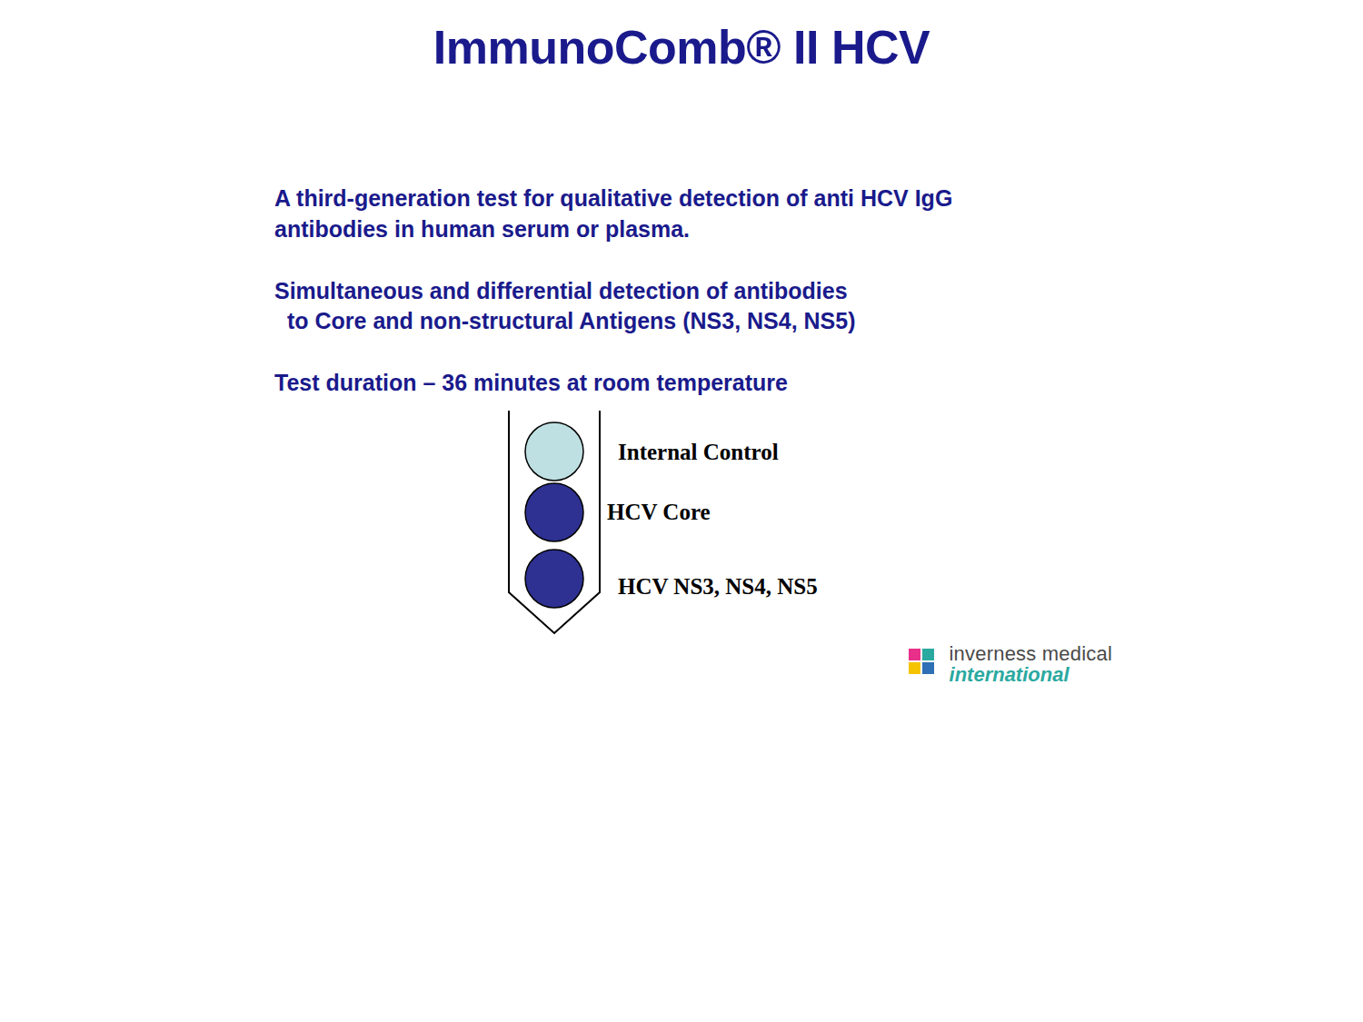ImmunoComb® II HCV
A third-generation test for qualitative detection of anti HCV IgG antibodies in human serum or plasma.
Simultaneous and differential detection of antibodies
to Core and non-structural Antigens (NS3, NS4, NS5)
Test duration – 36 minutes at room temperature
Internal Control
HCV Core
HCV NS3, NS4, NS5
inverness medical
international